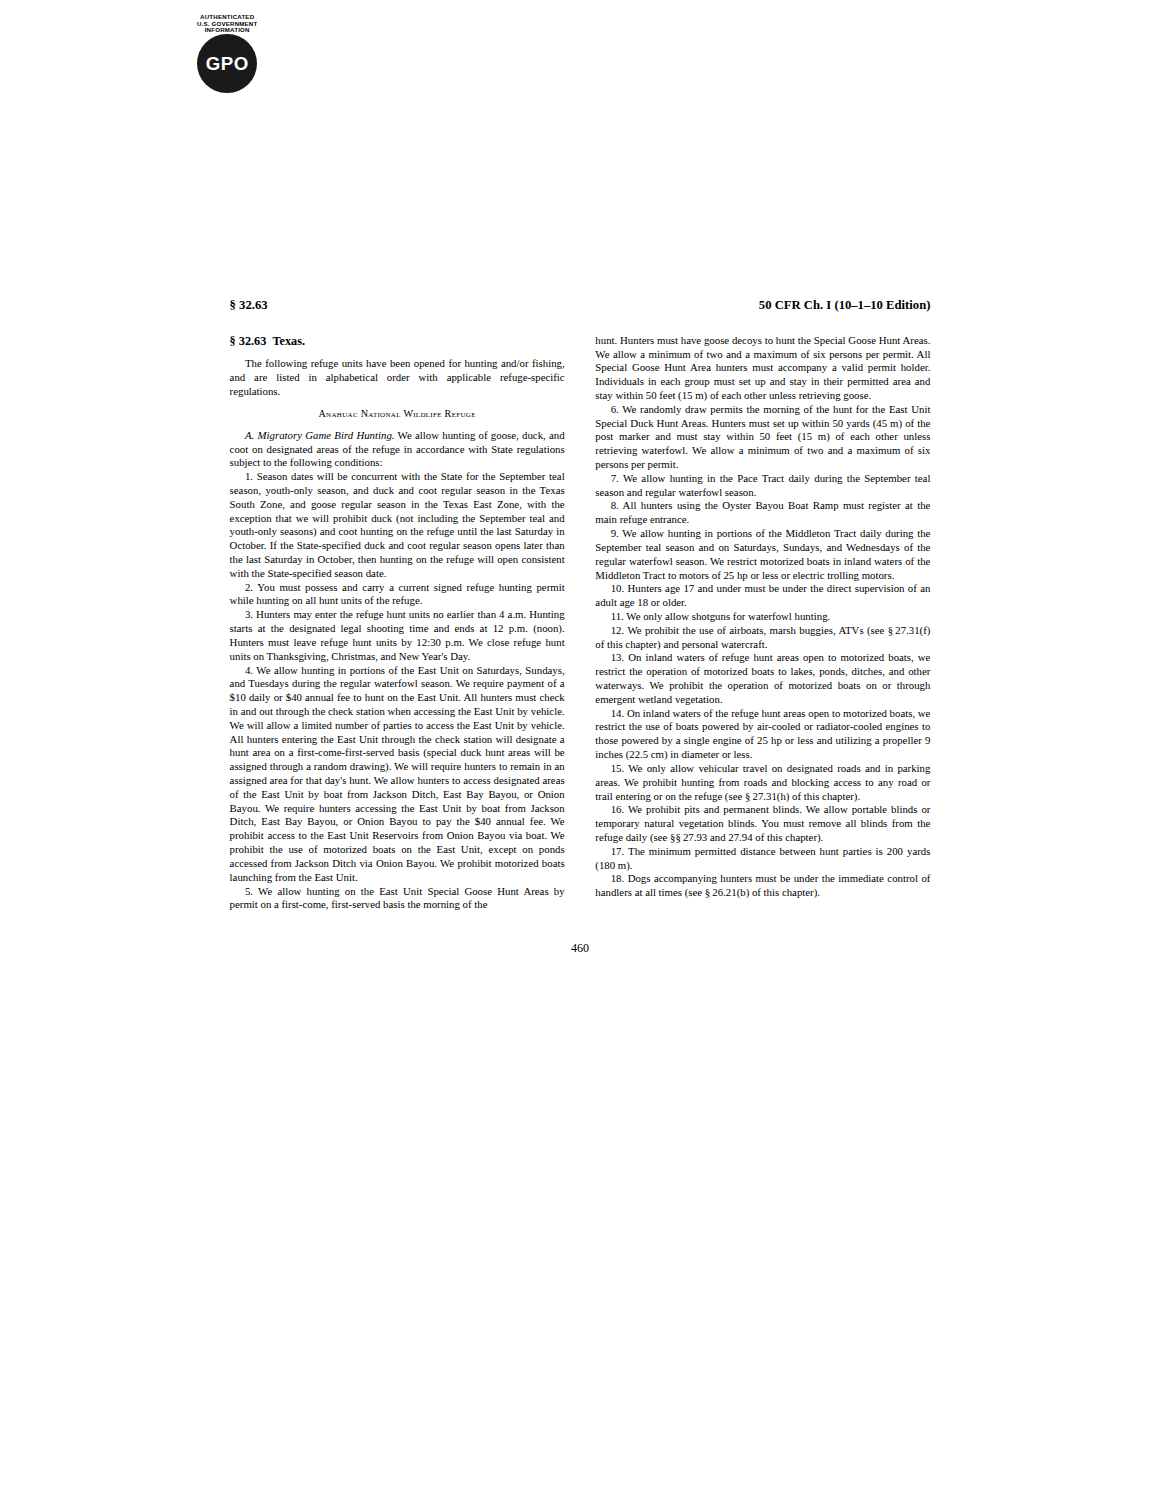Authenticated
U.S. Government
Information
GPO
§ 32.63 50 CFR Ch. I (10–1–10 Edition)
§ 32.63 Texas.
The following refuge units have been opened for hunting and/or fishing, and are listed in alphabetical order with applicable refuge-specific regulations.
Anahuac National Wildlife Refuge
A. Migratory Game Bird Hunting. We allow hunting of goose, duck, and coot on designated areas of the refuge in accordance with State regulations subject to the following conditions:
1. Season dates will be concurrent with the State for the September teal season, youth-only season, and duck and coot regular season in the Texas South Zone, and goose regular season in the Texas East Zone, with the exception that we will prohibit duck (not including the September teal and youth-only seasons) and coot hunting on the refuge until the last Saturday in October. If the State-specified duck and coot regular season opens later than the last Saturday in October, then hunting on the refuge will open consistent with the State-specified season date.
2. You must possess and carry a current signed refuge hunting permit while hunting on all hunt units of the refuge.
3. Hunters may enter the refuge hunt units no earlier than 4 a.m. Hunting starts at the designated legal shooting time and ends at 12 p.m. (noon). Hunters must leave refuge hunt units by 12:30 p.m. We close refuge hunt units on Thanksgiving, Christmas, and New Year's Day.
4. We allow hunting in portions of the East Unit on Saturdays, Sundays, and Tuesdays during the regular waterfowl season. We require payment of a $10 daily or $40 annual fee to hunt on the East Unit. All hunters must check in and out through the check station when accessing the East Unit by vehicle. We will allow a limited number of parties to access the East Unit by vehicle. All hunters entering the East Unit through the check station will designate a hunt area on a first-come-first-served basis (special duck hunt areas will be assigned through a random drawing). We will require hunters to remain in an assigned area for that day's hunt. We allow hunters to access designated areas of the East Unit by boat from Jackson Ditch, East Bay Bayou, or Onion Bayou. We require hunters accessing the East Unit by boat from Jackson Ditch, East Bay Bayou, or Onion Bayou to pay the $40 annual fee. We prohibit access to the East Unit Reservoirs from Onion Bayou via boat. We prohibit the use of motorized boats on the East Unit, except on ponds accessed from Jackson Ditch via Onion Bayou. We prohibit motorized boats launching from the East Unit.
5. We allow hunting on the East Unit Special Goose Hunt Areas by permit on a first-come, first-served basis the morning of the
hunt. Hunters must have goose decoys to hunt the Special Goose Hunt Areas. We allow a minimum of two and a maximum of six persons per permit. All Special Goose Hunt Area hunters must accompany a valid permit holder. Individuals in each group must set up and stay in their permitted area and stay within 50 feet (15 m) of each other unless retrieving goose.
6. We randomly draw permits the morning of the hunt for the East Unit Special Duck Hunt Areas. Hunters must set up within 50 yards (45 m) of the post marker and must stay within 50 feet (15 m) of each other unless retrieving waterfowl. We allow a minimum of two and a maximum of six persons per permit.
7. We allow hunting in the Pace Tract daily during the September teal season and regular waterfowl season.
8. All hunters using the Oyster Bayou Boat Ramp must register at the main refuge entrance.
9. We allow hunting in portions of the Middleton Tract daily during the September teal season and on Saturdays, Sundays, and Wednesdays of the regular waterfowl season. We restrict motorized boats in inland waters of the Middleton Tract to motors of 25 hp or less or electric trolling motors.
10. Hunters age 17 and under must be under the direct supervision of an adult age 18 or older.
11. We only allow shotguns for waterfowl hunting.
12. We prohibit the use of airboats, marsh buggies, ATVs (see § 27.31(f) of this chapter) and personal watercraft.
13. On inland waters of refuge hunt areas open to motorized boats, we restrict the operation of motorized boats to lakes, ponds, ditches, and other waterways. We prohibit the operation of motorized boats on or through emergent wetland vegetation.
14. On inland waters of the refuge hunt areas open to motorized boats, we restrict the use of boats powered by air-cooled or radiator-cooled engines to those powered by a single engine of 25 hp or less and utilizing a propeller 9 inches (22.5 cm) in diameter or less.
15. We only allow vehicular travel on designated roads and in parking areas. We prohibit hunting from roads and blocking access to any road or trail entering or on the refuge (see § 27.31(h) of this chapter).
16. We prohibit pits and permanent blinds. We allow portable blinds or temporary natural vegetation blinds. You must remove all blinds from the refuge daily (see §§ 27.93 and 27.94 of this chapter).
17. The minimum permitted distance between hunt parties is 200 yards (180 m).
18. Dogs accompanying hunters must be under the immediate control of handlers at all times (see § 26.21(b) of this chapter).
460